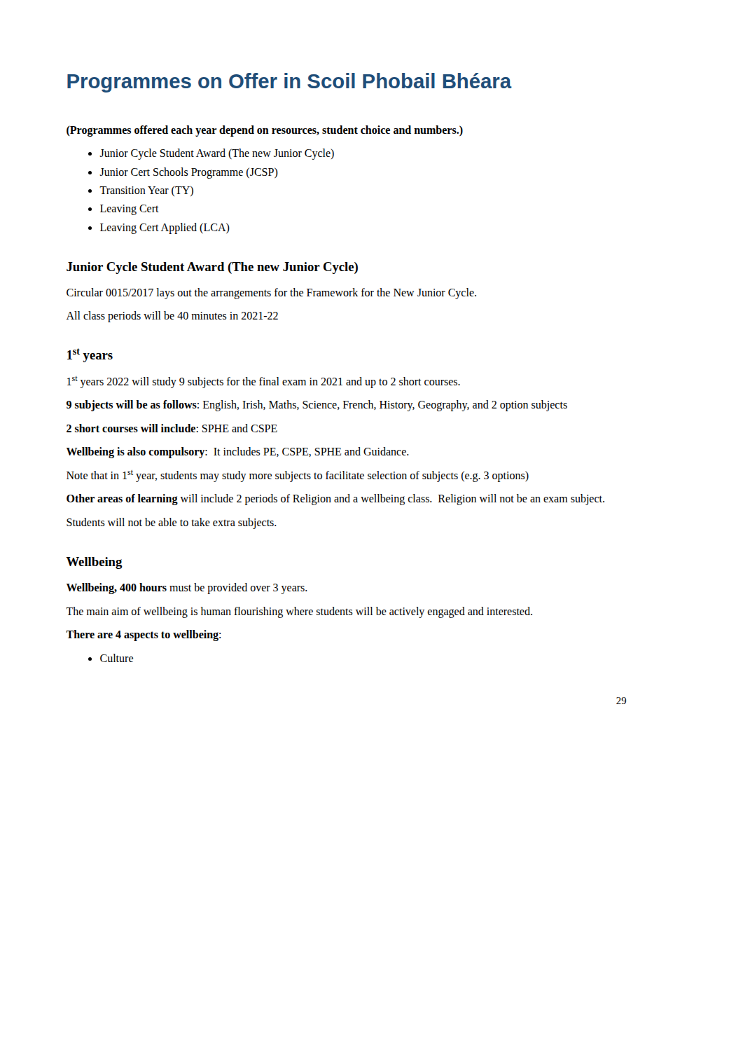Programmes on Offer in Scoil Phobail Bhéara
(Programmes offered each year depend on resources, student choice and numbers.)
Junior Cycle Student Award (The new Junior Cycle)
Junior Cert Schools Programme (JCSP)
Transition Year (TY)
Leaving Cert
Leaving Cert Applied (LCA)
Junior Cycle Student Award (The new Junior Cycle)
Circular 0015/2017 lays out the arrangements for the Framework for the New Junior Cycle.
All class periods will be 40 minutes in 2021-22
1st years
1st years 2022 will study 9 subjects for the final exam in 2021 and up to 2 short courses.
9 subjects will be as follows: English, Irish, Maths, Science, French, History, Geography, and 2 option subjects
2 short courses will include: SPHE and CSPE
Wellbeing is also compulsory: It includes PE, CSPE, SPHE and Guidance.
Note that in 1st year, students may study more subjects to facilitate selection of subjects (e.g. 3 options)
Other areas of learning will include 2 periods of Religion and a wellbeing class. Religion will not be an exam subject.
Students will not be able to take extra subjects.
Wellbeing
Wellbeing, 400 hours must be provided over 3 years.
The main aim of wellbeing is human flourishing where students will be actively engaged and interested.
There are 4 aspects to wellbeing:
Culture
29